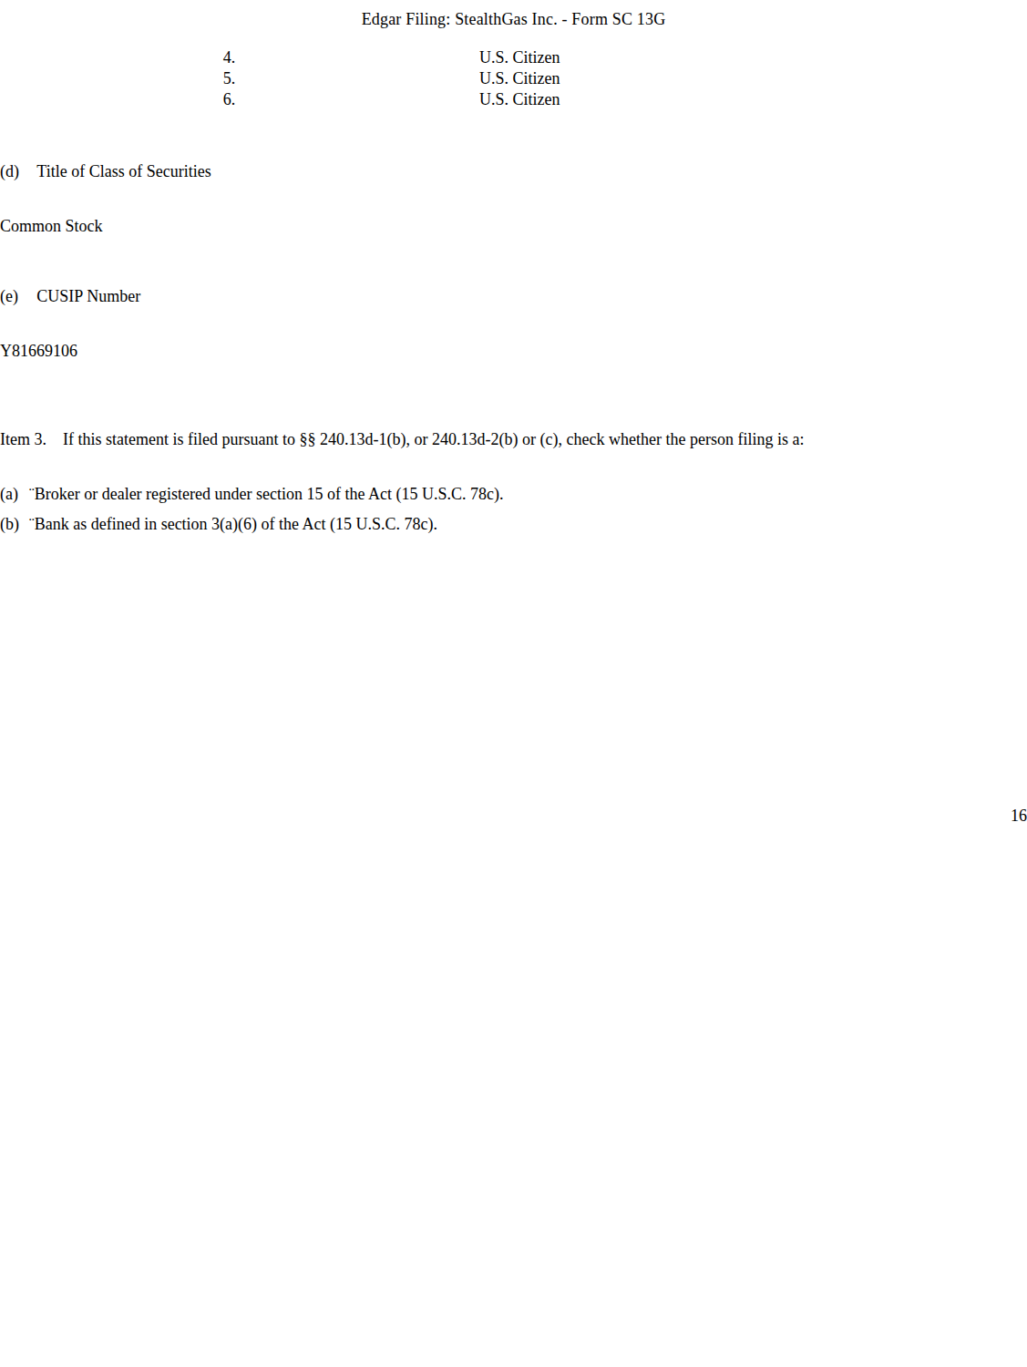Edgar Filing: StealthGas Inc. - Form SC 13G
| 4. | U.S. Citizen |
| 5. | U.S. Citizen |
| 6. | U.S. Citizen |
(d)
Title of Class of Securities
Common Stock
(e)
CUSIP Number
Y81669106
Item 3.
If this statement is filed pursuant to §§ 240.13d-1(b), or 240.13d-2(b) or (c), check whether the person filing is a:
(a)
¨Broker or dealer registered under section 15 of the Act (15 U.S.C. 78c).
(b)
¨Bank as defined in section 3(a)(6) of the Act (15 U.S.C. 78c).
16